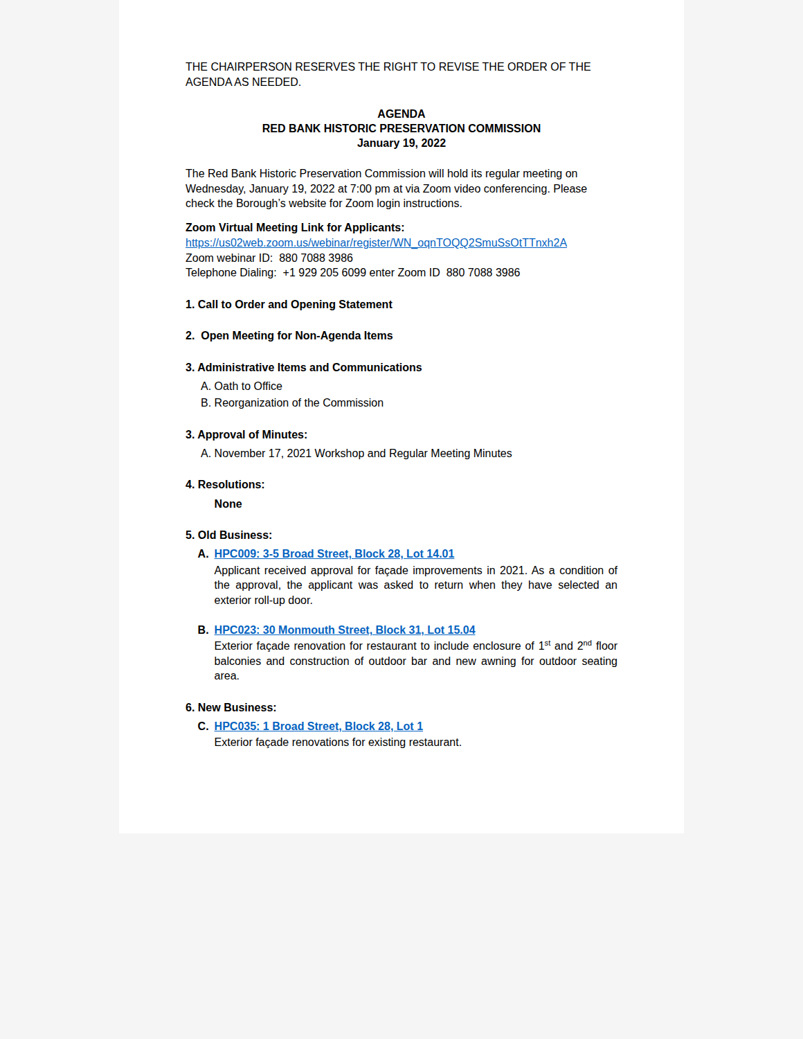THE CHAIRPERSON RESERVES THE RIGHT TO REVISE THE ORDER OF THE AGENDA AS NEEDED.
AGENDA RED BANK HISTORIC PRESERVATION COMMISSION January 19, 2022
The Red Bank Historic Preservation Commission will hold its regular meeting on Wednesday, January 19, 2022 at 7:00 pm at via Zoom video conferencing. Please check the Borough’s website for Zoom login instructions.
Zoom Virtual Meeting Link for Applicants:
https://us02web.zoom.us/webinar/register/WN_oqnTOQQ2SmuSsOtTTnxh2A
Zoom webinar ID: 880 7088 3986
Telephone Dialing: +1 929 205 6099 enter Zoom ID 880 7088 3986
1. Call to Order and Opening Statement
2. Open Meeting for Non-Agenda Items
3. Administrative Items and Communications
Oath to Office
Reorganization of the Commission
3. Approval of Minutes:
November 17, 2021 Workshop and Regular Meeting Minutes
4. Resolutions:
None
5. Old Business:
A.
HPC009: 3-5 Broad Street, Block 28, Lot 14.01
Applicant received approval for façade improvements in 2021. As a condition of the approval, the applicant was asked to return when they have selected an exterior roll-up door.
B.
HPC023: 30 Monmouth Street, Block 31, Lot 15.04
Exterior façade renovation for restaurant to include enclosure of 1st and 2nd floor balconies and construction of outdoor bar and new awning for outdoor seating area.
6. New Business:
C.
HPC035: 1 Broad Street, Block 28, Lot 1
Exterior façade renovations for existing restaurant.